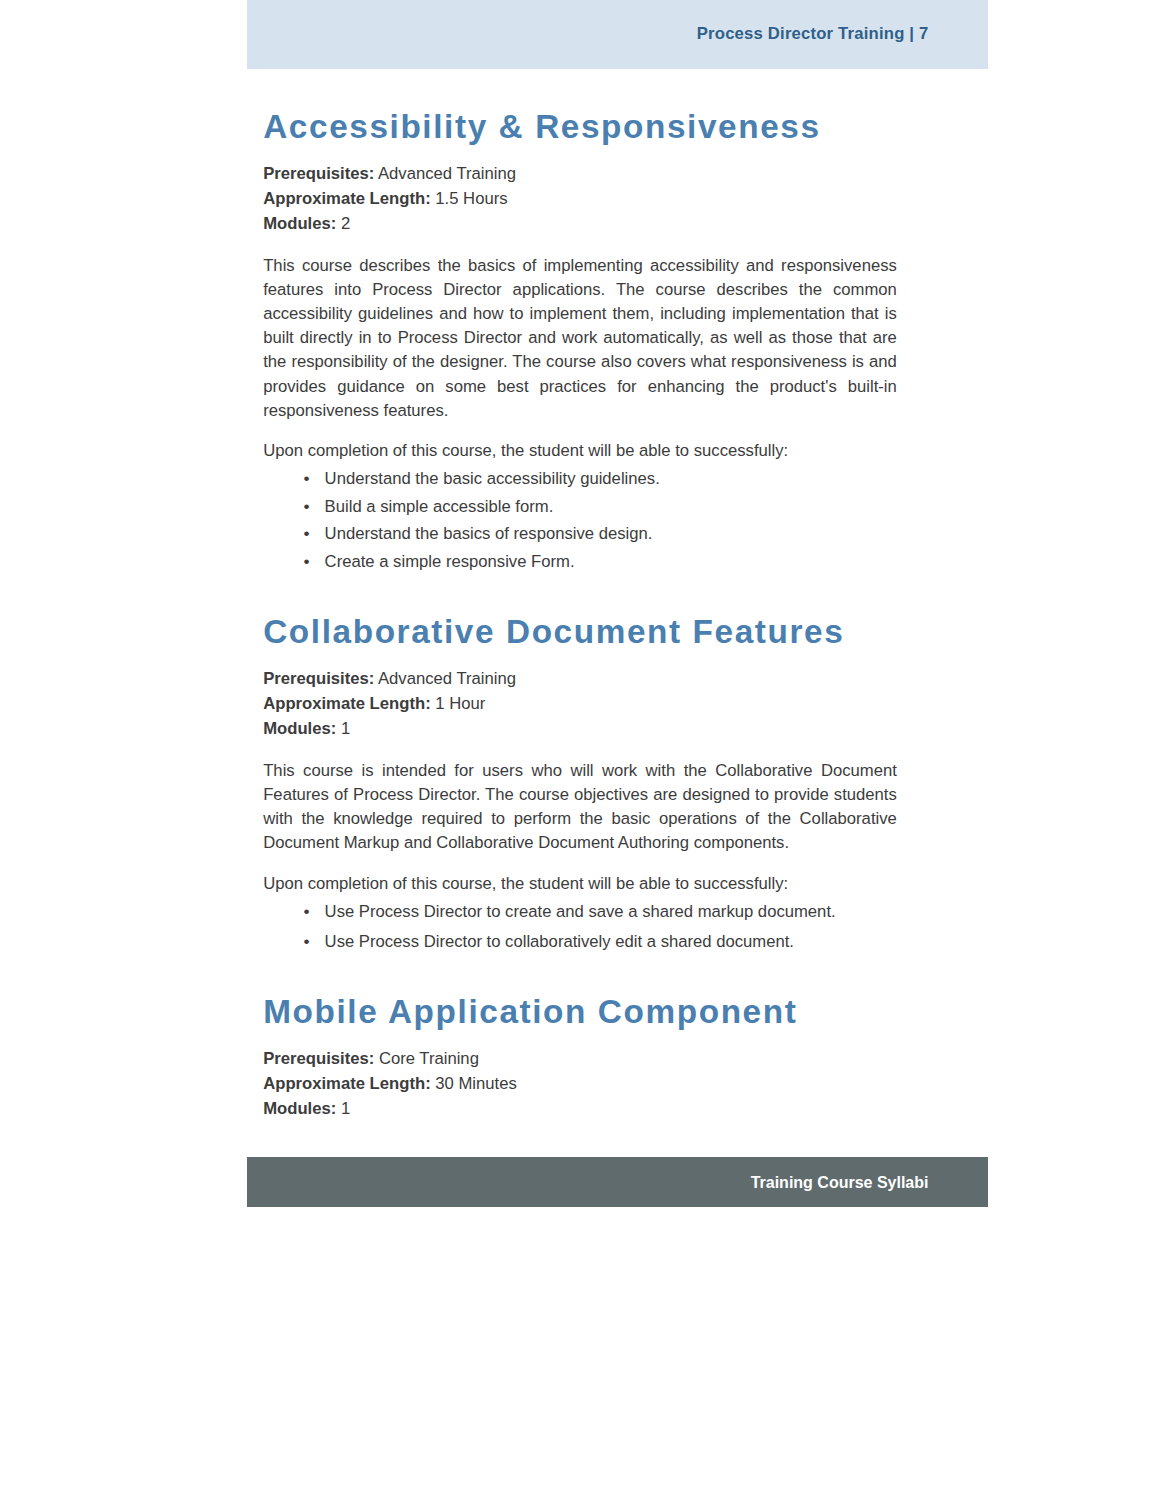Process Director Training | 7
Accessibility & Responsiveness
Prerequisites: Advanced Training
Approximate Length: 1.5 Hours
Modules: 2
This course describes the basics of implementing accessibility and responsiveness features into Process Director applications. The course describes the common accessibility guidelines and how to implement them, including implementation that is built directly in to Process Director and work automatically, as well as those that are the responsibility of the designer. The course also covers what responsiveness is and provides guidance on some best practices for enhancing the product's built-in responsiveness features.
Upon completion of this course, the student will be able to successfully:
Understand the basic accessibility guidelines.
Build a simple accessible form.
Understand the basics of responsive design.
Create a simple responsive Form.
Collaborative Document Features
Prerequisites: Advanced Training
Approximate Length: 1 Hour
Modules: 1
This course is intended for users who will work with the Collaborative Document Features of Process Director. The course objectives are designed to provide students with the knowledge required to perform the basic operations of the Collaborative Document Markup and Collaborative Document Authoring components.
Upon completion of this course, the student will be able to successfully:
Use Process Director to create and save a shared markup document.
Use Process Director to collaboratively edit a shared document.
Mobile Application Component
Prerequisites: Core Training
Approximate Length: 30 Minutes
Modules: 1
Training Course Syllabi